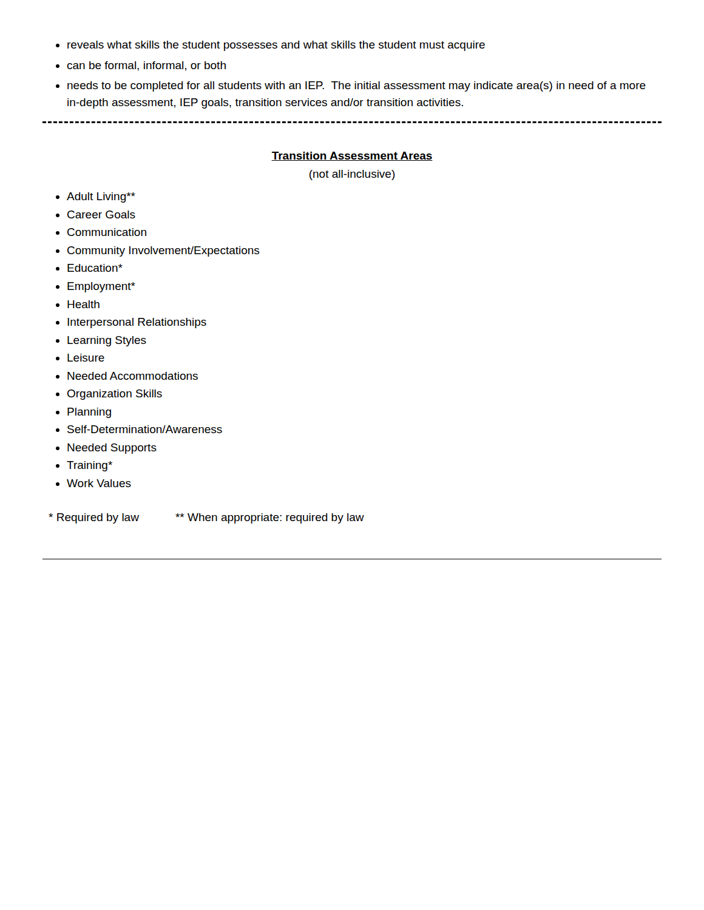reveals what skills the student possesses and what skills the student must acquire
can be formal, informal, or both
needs to be completed for all students with an IEP. The initial assessment may indicate area(s) in need of a more in-depth assessment, IEP goals, transition services and/or transition activities.
Transition Assessment Areas
(not all-inclusive)
Adult Living**
Career Goals
Communication
Community Involvement/Expectations
Education*
Employment*
Health
Interpersonal Relationships
Learning Styles
Leisure
Needed Accommodations
Organization Skills
Planning
Self-Determination/Awareness
Needed Supports
Training*
Work Values
* Required by law ** When appropriate: required by law